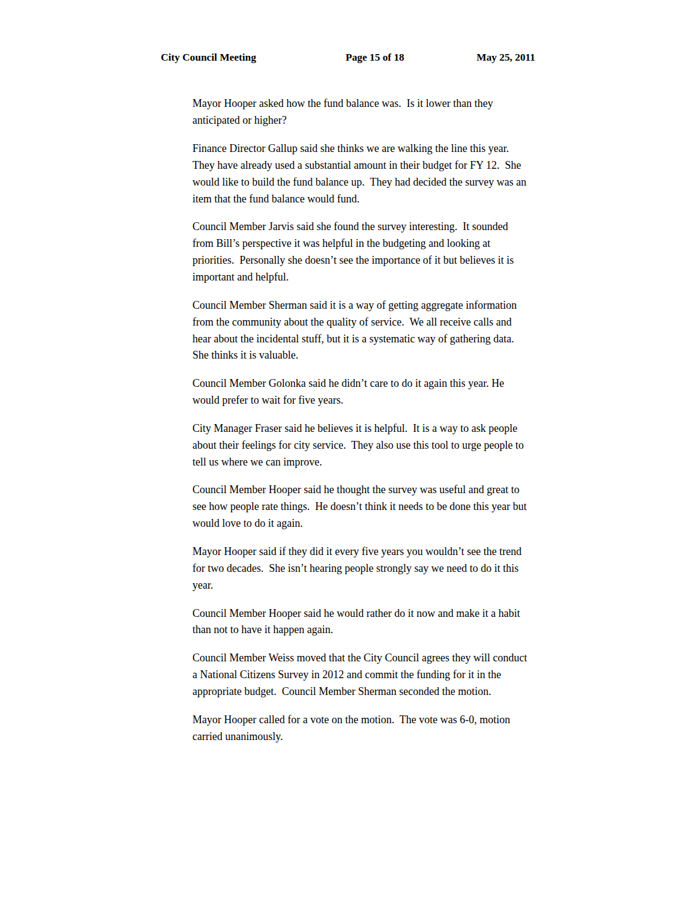City Council Meeting
Page 15 of 18
May 25, 2011
Mayor Hooper asked how the fund balance was. Is it lower than they anticipated or higher?
Finance Director Gallup said she thinks we are walking the line this year. They have already used a substantial amount in their budget for FY 12. She would like to build the fund balance up. They had decided the survey was an item that the fund balance would fund.
Council Member Jarvis said she found the survey interesting. It sounded from Bill’s perspective it was helpful in the budgeting and looking at priorities. Personally she doesn’t see the importance of it but believes it is important and helpful.
Council Member Sherman said it is a way of getting aggregate information from the community about the quality of service. We all receive calls and hear about the incidental stuff, but it is a systematic way of gathering data. She thinks it is valuable.
Council Member Golonka said he didn’t care to do it again this year. He would prefer to wait for five years.
City Manager Fraser said he believes it is helpful. It is a way to ask people about their feelings for city service. They also use this tool to urge people to tell us where we can improve.
Council Member Hooper said he thought the survey was useful and great to see how people rate things. He doesn’t think it needs to be done this year but would love to do it again.
Mayor Hooper said if they did it every five years you wouldn’t see the trend for two decades. She isn’t hearing people strongly say we need to do it this year.
Council Member Hooper said he would rather do it now and make it a habit than not to have it happen again.
Council Member Weiss moved that the City Council agrees they will conduct a National Citizens Survey in 2012 and commit the funding for it in the appropriate budget. Council Member Sherman seconded the motion.
Mayor Hooper called for a vote on the motion. The vote was 6-0, motion carried unanimously.